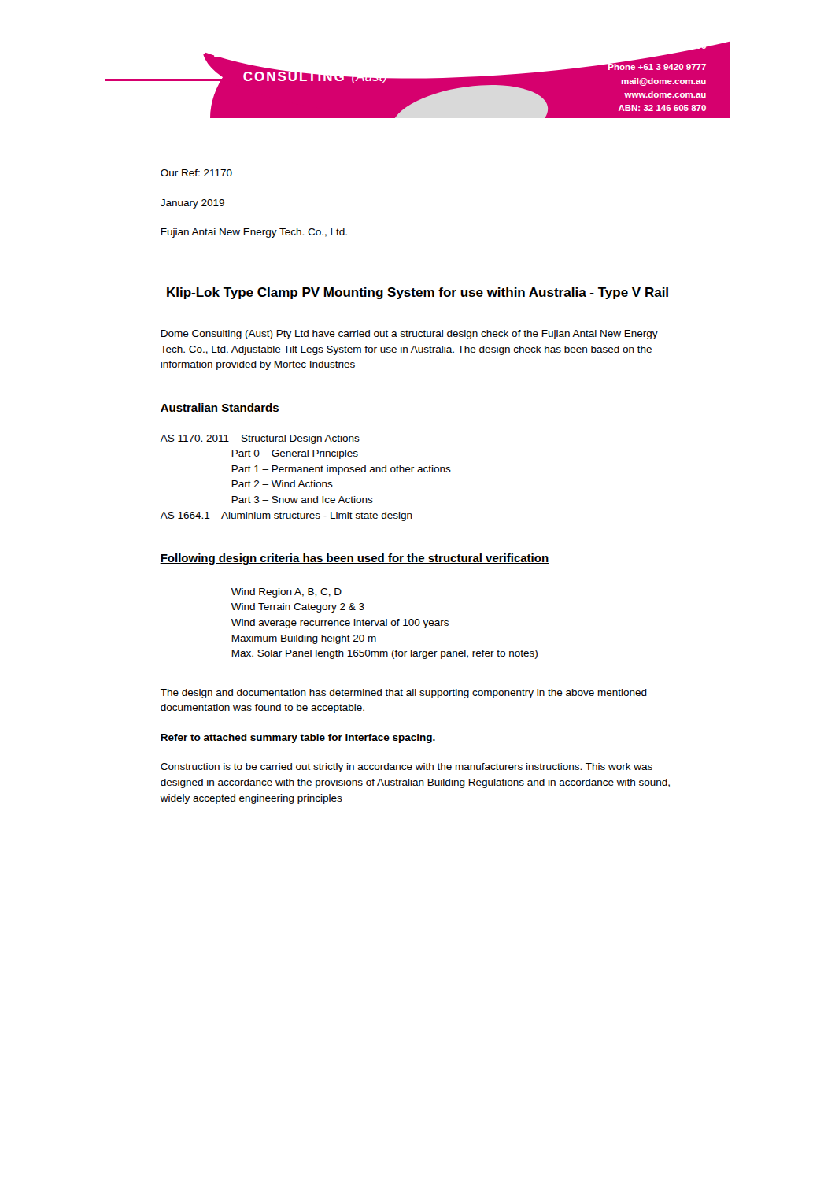DOME
CONSULTING (Aust)
Dome Consulting (Aust) Pty Ltd
226 Normanby Road
Southbank, Vic 3006
Phone +61 3 9420 9777
mail@dome.com.au
www.dome.com.au
ABN: 32 146 605 870
Our Ref: 21170
January 2019
Fujian Antai New Energy Tech. Co., Ltd.
Klip-Lok Type Clamp PV Mounting System for use within Australia - Type V Rail
Dome Consulting (Aust) Pty Ltd have carried out a structural design check of the Fujian Antai New Energy Tech. Co., Ltd. Adjustable Tilt Legs System for use in Australia. The design check has been based on the information provided by Mortec Industries
Australian Standards
AS 1170. 2011 – Structural Design Actions
Part 0 – General Principles
Part 1 – Permanent imposed and other actions
Part 2 – Wind Actions
Part 3 – Snow and Ice Actions
AS 1664.1 – Aluminium structures - Limit state design
Following design criteria has been used for the structural verification
Wind Region A, B, C, D
Wind Terrain Category 2 & 3
Wind average recurrence interval of 100 years
Maximum Building height 20 m
Max. Solar Panel length 1650mm (for larger panel, refer to notes)
The design and documentation has determined that all supporting componentry in the above mentioned documentation was found to be acceptable.
Refer to attached summary table for interface spacing.
Construction is to be carried out strictly in accordance with the manufacturers instructions. This work was designed in accordance with the provisions of Australian Building Regulations and in accordance with sound, widely accepted engineering principles